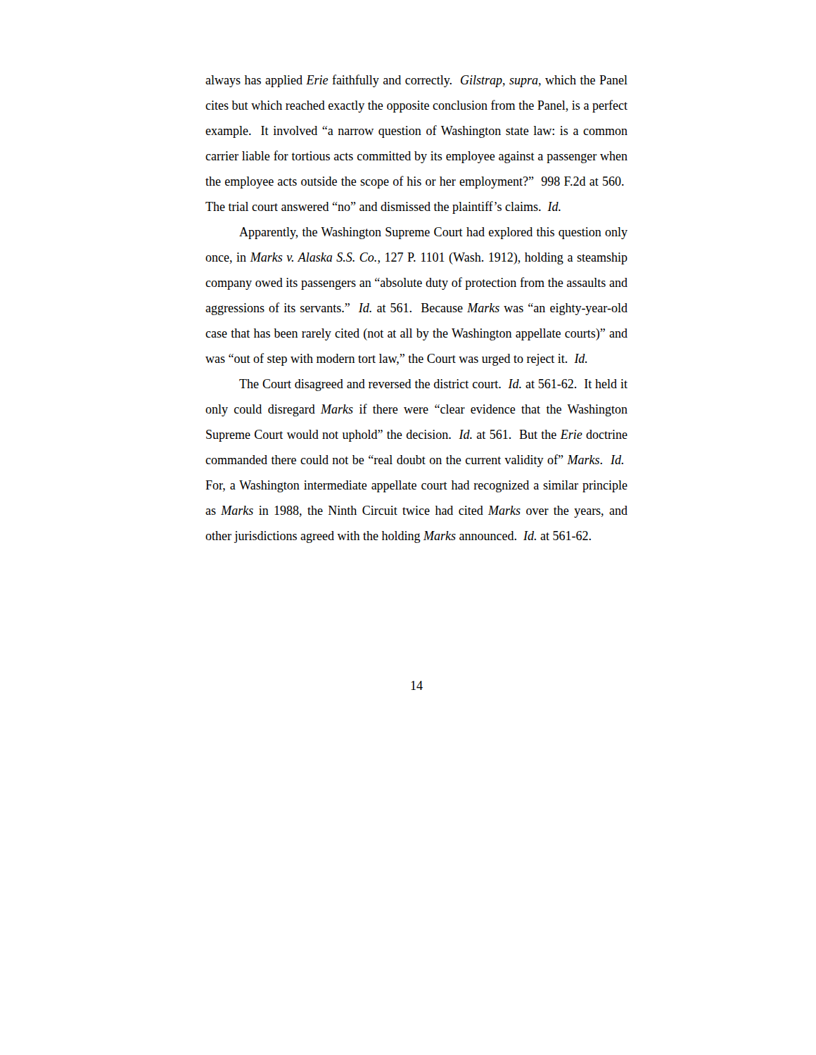always has applied Erie faithfully and correctly. Gilstrap, supra, which the Panel cites but which reached exactly the opposite conclusion from the Panel, is a perfect example. It involved “a narrow question of Washington state law: is a common carrier liable for tortious acts committed by its employee against a passenger when the employee acts outside the scope of his or her employment?” 998 F.2d at 560. The trial court answered “no” and dismissed the plaintiff’s claims. Id.
Apparently, the Washington Supreme Court had explored this question only once, in Marks v. Alaska S.S. Co., 127 P. 1101 (Wash. 1912), holding a steamship company owed its passengers an “absolute duty of protection from the assaults and aggressions of its servants.” Id. at 561. Because Marks was “an eighty-year-old case that has been rarely cited (not at all by the Washington appellate courts)” and was “out of step with modern tort law,” the Court was urged to reject it. Id.
The Court disagreed and reversed the district court. Id. at 561-62. It held it only could disregard Marks if there were “clear evidence that the Washington Supreme Court would not uphold” the decision. Id. at 561. But the Erie doctrine commanded there could not be “real doubt on the current validity of” Marks. Id. For, a Washington intermediate appellate court had recognized a similar principle as Marks in 1988, the Ninth Circuit twice had cited Marks over the years, and other jurisdictions agreed with the holding Marks announced. Id. at 561-62.
14